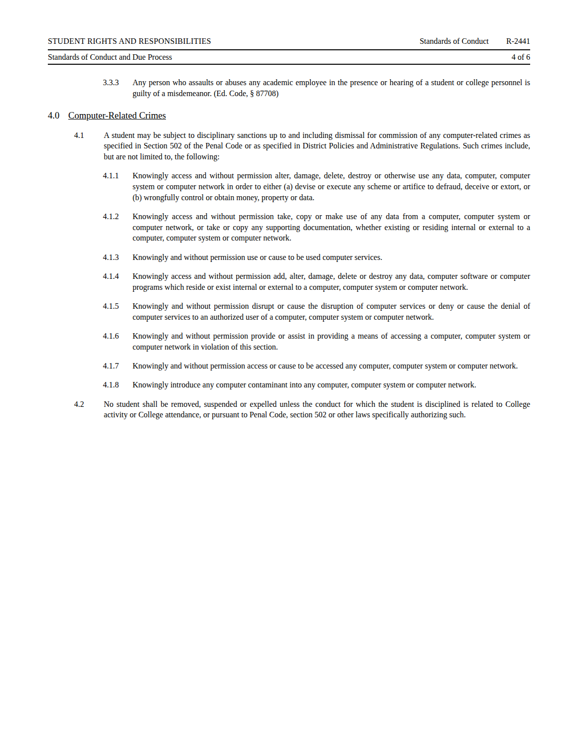STUDENT RIGHTS AND RESPONSIBILITIES
Standards of ConductR-2441
Standards of Conduct and Due Process
4 of 6
3.3.3
Any person who assaults or abuses any academic employee in the presence or hearing of a student or college personnel is guilty of a misdemeanor. (Ed. Code, § 87708)
4.0 Computer-Related Crimes
4.1
A student may be subject to disciplinary sanctions up to and including dismissal for commission of any computer-related crimes as specified in Section 502 of the Penal Code or as specified in District Policies and Administrative Regulations. Such crimes include, but are not limited to, the following:
4.1.1
Knowingly access and without permission alter, damage, delete, destroy or otherwise use any data, computer, computer system or computer network in order to either (a) devise or execute any scheme or artifice to defraud, deceive or extort, or (b) wrongfully control or obtain money, property or data.
4.1.2
Knowingly access and without permission take, copy or make use of any data from a computer, computer system or computer network, or take or copy any supporting documentation, whether existing or residing internal or external to a computer, computer system or computer network.
4.1.3
Knowingly and without permission use or cause to be used computer services.
4.1.4
Knowingly access and without permission add, alter, damage, delete or destroy any data, computer software or computer programs which reside or exist internal or external to a computer, computer system or computer network.
4.1.5
Knowingly and without permission disrupt or cause the disruption of computer services or deny or cause the denial of computer services to an authorized user of a computer, computer system or computer network.
4.1.6
Knowingly and without permission provide or assist in providing a means of accessing a computer, computer system or computer network in violation of this section.
4.1.7
Knowingly and without permission access or cause to be accessed any computer, computer system or computer network.
4.1.8
Knowingly introduce any computer contaminant into any computer, computer system or computer network.
4.2
No student shall be removed, suspended or expelled unless the conduct for which the student is disciplined is related to College activity or College attendance, or pursuant to Penal Code, section 502 or other laws specifically authorizing such.